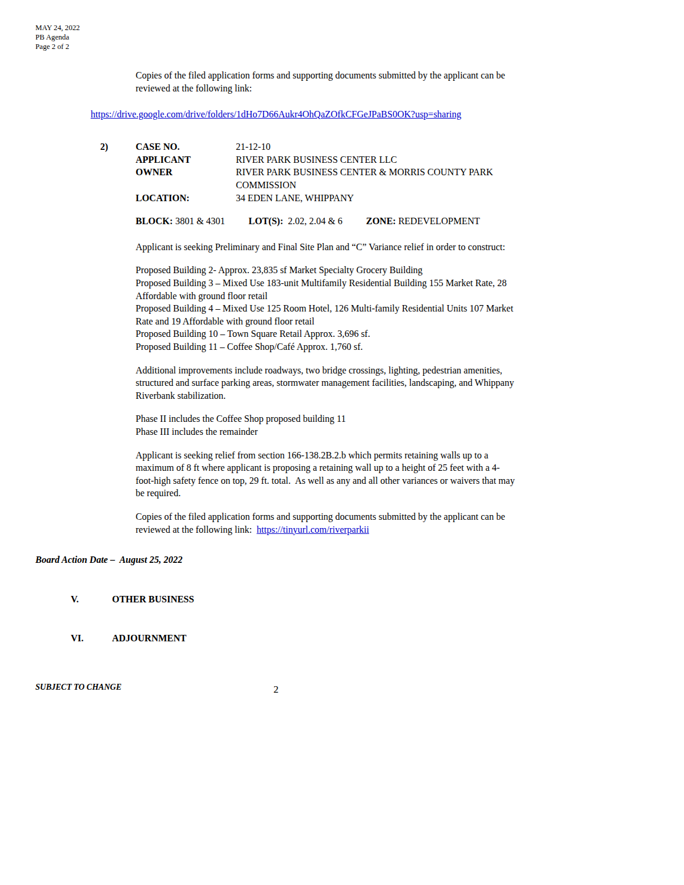MAY 24, 2022
PB Agenda
Page 2 of 2
Copies of the filed application forms and supporting documents submitted by the applicant can be reviewed at the following link:
https://drive.google.com/drive/folders/1dHo7D66Aukr4OhQaZOfkCFGeJPaBS0OK?usp=sharing
2)
CASE NO.
21-12-10
APPLICANT
RIVER PARK BUSINESS CENTER LLC
OWNER
RIVER PARK BUSINESS CENTER & MORRIS COUNTY PARK COMMISSION
LOCATION:
34 EDEN LANE, WHIPPANY
BLOCK: 3801 & 4301 LOT(S): 2.02, 2.04 & 6 ZONE: REDEVELOPMENT
Applicant is seeking Preliminary and Final Site Plan and “C” Variance relief in order to construct:
Proposed Building 2- Approx. 23,835 sf Market Specialty Grocery Building
Proposed Building 3 – Mixed Use 183-unit Multifamily Residential Building 155 Market Rate, 28 Affordable with ground floor retail
Proposed Building 4 – Mixed Use 125 Room Hotel, 126 Multi-family Residential Units 107 Market Rate and 19 Affordable with ground floor retail
Proposed Building 10 – Town Square Retail Approx. 3,696 sf.
Proposed Building 11 – Coffee Shop/Café Approx. 1,760 sf.
Additional improvements include roadways, two bridge crossings, lighting, pedestrian amenities, structured and surface parking areas, stormwater management facilities, landscaping, and Whippany Riverbank stabilization.
Phase II includes the Coffee Shop proposed building 11
Phase III includes the remainder
Applicant is seeking relief from section 166-138.2B.2.b which permits retaining walls up to a maximum of 8 ft where applicant is proposing a retaining wall up to a height of 25 feet with a 4-foot-high safety fence on top, 29 ft. total. As well as any and all other variances or waivers that may be required.
Copies of the filed application forms and supporting documents submitted by the applicant can be reviewed at the following link: https://tinyurl.com/riverparkii
Board Action Date – August 25, 2022
V. OTHER BUSINESS
VI. ADJOURNMENT
SUBJECT TO CHANGE
2